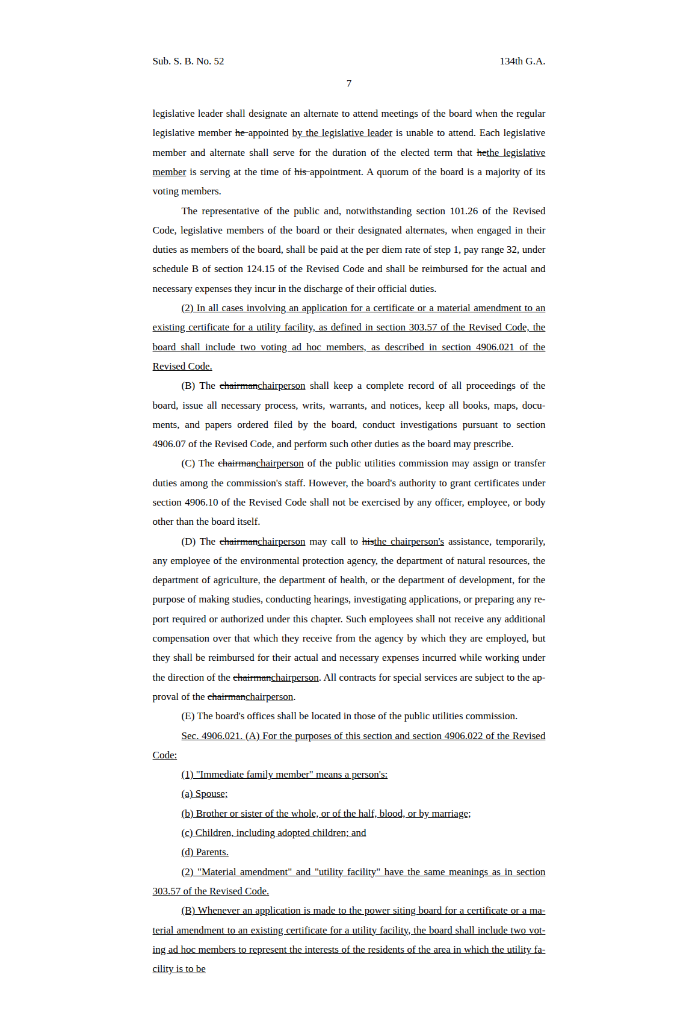Sub. S. B. No. 52
134th G.A.
7
legislative leader shall designate an alternate to attend meetings of the board when the regular legislative member he appointed by the legislative leader is unable to attend. Each legislative member and alternate shall serve for the duration of the elected term that he the legislative member is serving at the time of his appointment. A quorum of the board is a majority of its voting members.
The representative of the public and, notwithstanding section 101.26 of the Revised Code, legislative members of the board or their designated alternates, when engaged in their duties as members of the board, shall be paid at the per diem rate of step 1, pay range 32, under schedule B of section 124.15 of the Revised Code and shall be reimbursed for the actual and necessary expenses they incur in the discharge of their official duties.
(2) In all cases involving an application for a certificate or a material amendment to an existing certificate for a utility facility, as defined in section 303.57 of the Revised Code, the board shall include two voting ad hoc members, as described in section 4906.021 of the Revised Code.
(B) The chairman chairperson shall keep a complete record of all proceedings of the board, issue all necessary process, writs, warrants, and notices, keep all books, maps, documents, and papers ordered filed by the board, conduct investigations pursuant to section 4906.07 of the Revised Code, and perform such other duties as the board may prescribe.
(C) The chairman chairperson of the public utilities commission may assign or transfer duties among the commission's staff. However, the board's authority to grant certificates under section 4906.10 of the Revised Code shall not be exercised by any officer, employee, or body other than the board itself.
(D) The chairman chairperson may call to his the chairperson's assistance, temporarily, any employee of the environmental protection agency, the department of natural resources, the department of agriculture, the department of health, or the department of development, for the purpose of making studies, conducting hearings, investigating applications, or preparing any report required or authorized under this chapter. Such employees shall not receive any additional compensation over that which they receive from the agency by which they are employed, but they shall be reimbursed for their actual and necessary expenses incurred while working under the direction of the chairman chairperson. All contracts for special services are subject to the approval of the chairman chairperson.
(E) The board's offices shall be located in those of the public utilities commission.
Sec. 4906.021. (A) For the purposes of this section and section 4906.022 of the Revised Code:
(1) "Immediate family member" means a person's:
(a) Spouse;
(b) Brother or sister of the whole, or of the half, blood, or by marriage;
(c) Children, including adopted children; and
(d) Parents.
(2) "Material amendment" and "utility facility" have the same meanings as in section 303.57 of the Revised Code.
(B) Whenever an application is made to the power siting board for a certificate or a material amendment to an existing certificate for a utility facility, the board shall include two voting ad hoc members to represent the interests of the residents of the area in which the utility facility is to be